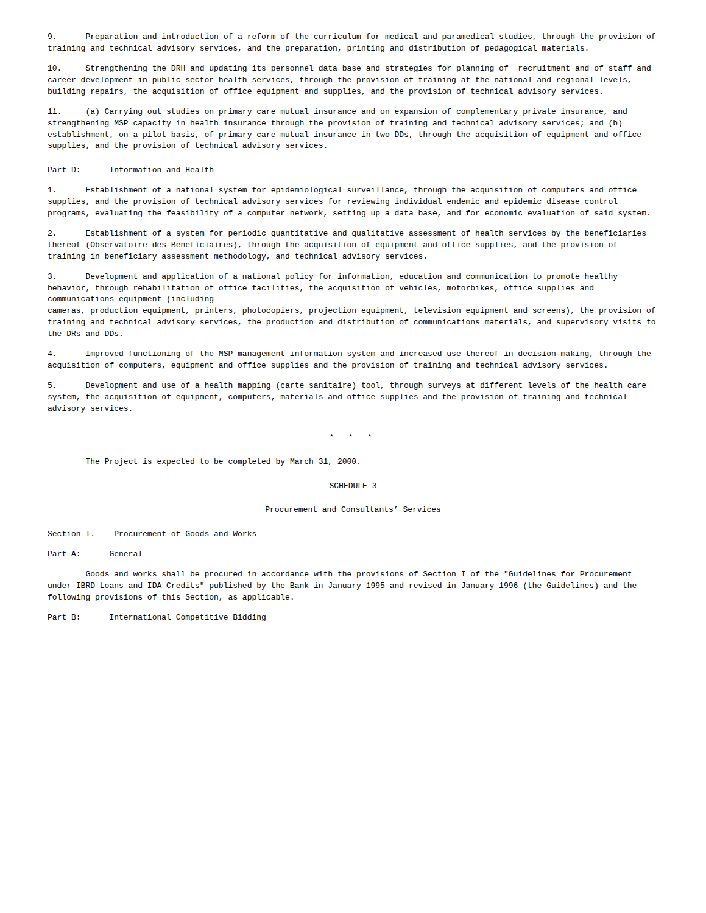9. Preparation and introduction of a reform of the curriculum for medical and paramedical studies, through the provision of training and technical advisory services, and the preparation, printing and distribution of pedagogical materials.
10. Strengthening the DRH and updating its personnel data base and strategies for planning of recruitment and of staff and career development in public sector health services, through the provision of training at the national and regional levels, building repairs, the acquisition of office equipment and supplies, and the provision of technical advisory services.
11. (a) Carrying out studies on primary care mutual insurance and on expansion of complementary private insurance, and strengthening MSP capacity in health insurance through the provision of training and technical advisory services; and (b) establishment, on a pilot basis, of primary care mutual insurance in two DDs, through the acquisition of equipment and office supplies, and the provision of technical advisory services.
Part D: Information and Health
1. Establishment of a national system for epidemiological surveillance, through the acquisition of computers and office supplies, and the provision of technical advisory services for reviewing individual endemic and epidemic disease control programs, evaluating the feasibility of a computer network, setting up a data base, and for economic evaluation of said system.
2. Establishment of a system for periodic quantitative and qualitative assessment of health services by the beneficiaries thereof (Observatoire des Beneficiaires), through the acquisition of equipment and office supplies, and the provision of training in beneficiary assessment methodology, and technical advisory services.
3. Development and application of a national policy for information, education and communication to promote healthy behavior, through rehabilitation of office facilities, the acquisition of vehicles, motorbikes, office supplies and communications equipment (including cameras, production equipment, printers, photocopiers, projection equipment, television equipment and screens), the provision of training and technical advisory services, the production and distribution of communications materials, and supervisory visits to the DRs and DDs.
4. Improved functioning of the MSP management information system and increased use thereof in decision-making, through the acquisition of computers, equipment and office supplies and the provision of training and technical advisory services.
5. Development and use of a health mapping (carte sanitaire) tool, through surveys at different levels of the health care system, the acquisition of equipment, computers, materials and office supplies and the provision of training and technical advisory services.
* * *
The Project is expected to be completed by March 31, 2000.
SCHEDULE 3
Procurement and Consultants’ Services
Section I. Procurement of Goods and Works
Part A: General
Goods and works shall be procured in accordance with the provisions of Section I of the "Guidelines for Procurement under IBRD Loans and IDA Credits" published by the Bank in January 1995 and revised in January 1996 (the Guidelines) and the following provisions of this Section, as applicable.
Part B: International Competitive Bidding